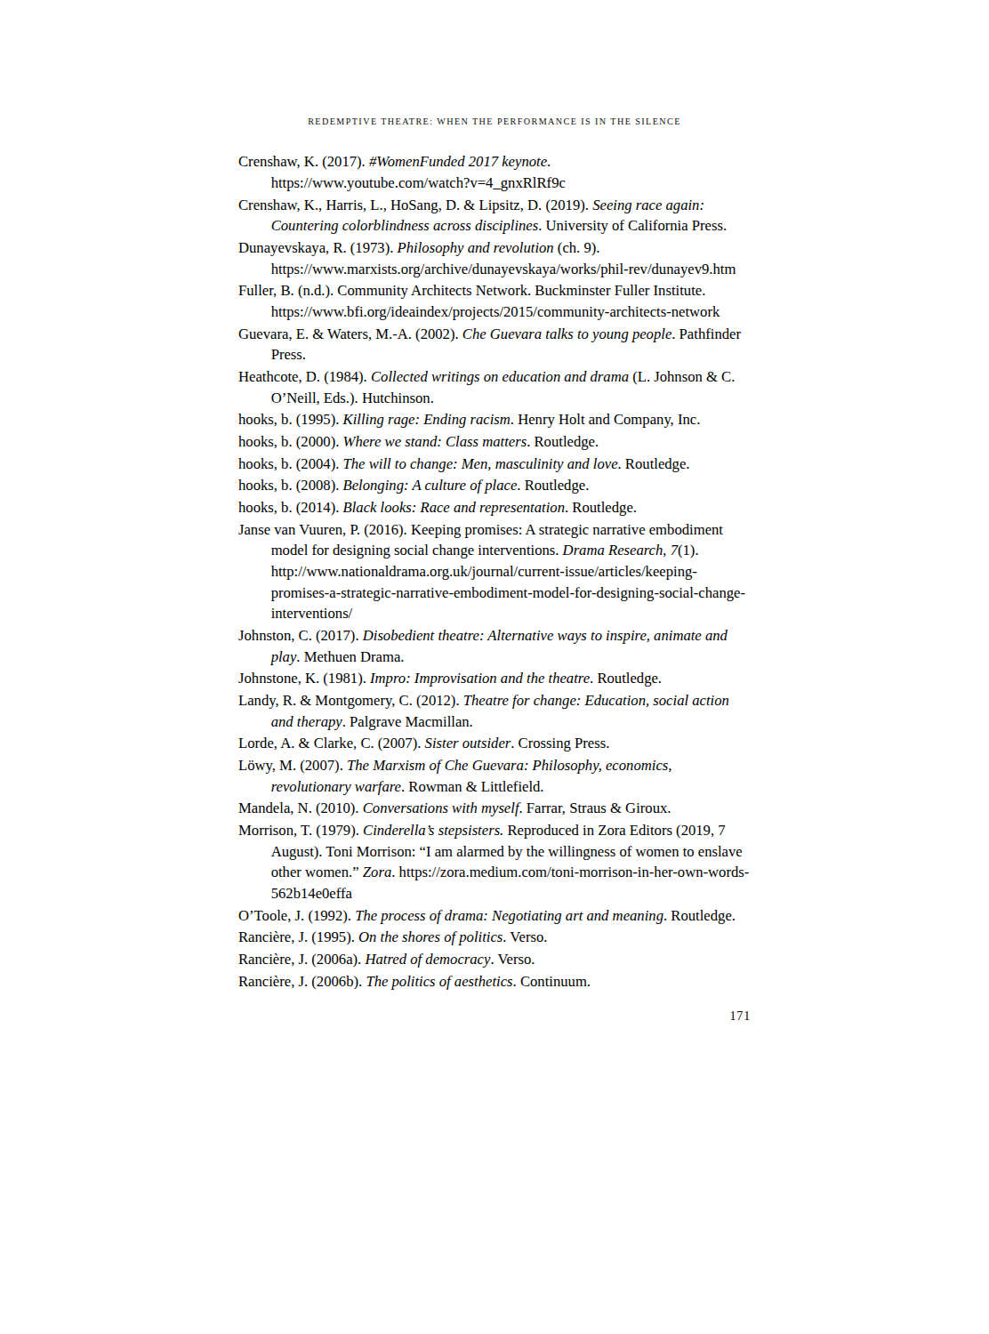Redemptive Theatre: When the Performance is in the Silence
Crenshaw, K. (2017). #WomenFunded 2017 keynote. https://www.youtube.com/watch?v=4_gnxRlRf9c
Crenshaw, K., Harris, L., HoSang, D. & Lipsitz, D. (2019). Seeing race again: Countering colorblindness across disciplines. University of California Press.
Dunayevskaya, R. (1973). Philosophy and revolution (ch. 9). https://www.marxists.org/archive/dunayevskaya/works/phil-rev/dunayev9.htm
Fuller, B. (n.d.). Community Architects Network. Buckminster Fuller Institute. https://www.bfi.org/ideaindex/projects/2015/community-architects-network
Guevara, E. & Waters, M.-A. (2002). Che Guevara talks to young people. Pathfinder Press.
Heathcote, D. (1984). Collected writings on education and drama (L. Johnson & C. O’Neill, Eds.). Hutchinson.
hooks, b. (1995). Killing rage: Ending racism. Henry Holt and Company, Inc.
hooks, b. (2000). Where we stand: Class matters. Routledge.
hooks, b. (2004). The will to change: Men, masculinity and love. Routledge.
hooks, b. (2008). Belonging: A culture of place. Routledge.
hooks, b. (2014). Black looks: Race and representation. Routledge.
Janse van Vuuren, P. (2016). Keeping promises: A strategic narrative embodiment model for designing social change interventions. Drama Research, 7(1). http://www.nationaldrama.org.uk/journal/current-issue/articles/keeping-promises-a-strategic-narrative-embodiment-model-for-designing-social-change-interventions/
Johnston, C. (2017). Disobedient theatre: Alternative ways to inspire, animate and play. Methuen Drama.
Johnstone, K. (1981). Impro: Improvisation and the theatre. Routledge.
Landy, R. & Montgomery, C. (2012). Theatre for change: Education, social action and therapy. Palgrave Macmillan.
Lorde, A. & Clarke, C. (2007). Sister outsider. Crossing Press.
Löwy, M. (2007). The Marxism of Che Guevara: Philosophy, economics, revolutionary warfare. Rowman & Littlefield.
Mandela, N. (2010). Conversations with myself. Farrar, Straus & Giroux.
Morrison, T. (1979). Cinderella’s stepsisters. Reproduced in Zora Editors (2019, 7 August). Toni Morrison: “I am alarmed by the willingness of women to enslave other women.” Zora. https://zora.medium.com/toni-morrison-in-her-own-words-562b14e0effa
O’Toole, J. (1992). The process of drama: Negotiating art and meaning. Routledge.
Rancière, J. (1995). On the shores of politics. Verso.
Rancière, J. (2006a). Hatred of democracy. Verso.
Rancière, J. (2006b). The politics of aesthetics. Continuum.
171